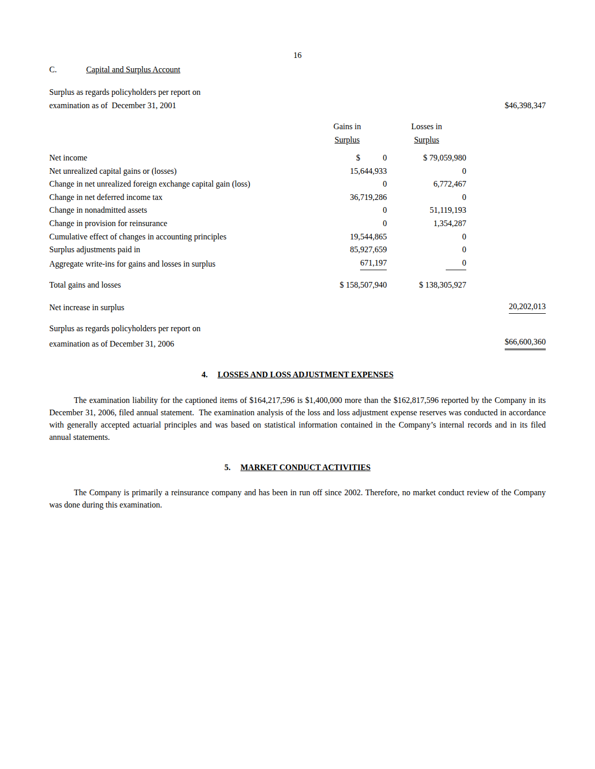16
C. Capital and Surplus Account
| Surplus as regards policyholders per report on | | | |
| examination as of December 31, 2001 | | | $46,398,347 |
| | Gains in | Losses in | |
| | Surplus | Surplus | |
| Net income | $ 0 | $ 79,059,980 | |
| Net unrealized capital gains or (losses) | 15,644,933 | 0 | |
| Change in net unrealized foreign exchange capital gain (loss) | 0 | 6,772,467 | |
| Change in net deferred income tax | 36,719,286 | 0 | |
| Change in nonadmitted assets | 0 | 51,119,193 | |
| Change in provision for reinsurance | 0 | 1,354,287 | |
| Cumulative effect of changes in accounting principles | 19,544,865 | 0 | |
| Surplus adjustments paid in | 85,927,659 | 0 | |
| Aggregate write-ins for gains and losses in surplus | 671,197 | 0 | |
| Total gains and losses | $ 158,507,940 | $ 138,305,927 | |
| Net increase in surplus | | | 20,202,013 |
| Surplus as regards policyholders per report on | | | |
| examination as of December 31, 2006 | | | $66,600,360 |
4. LOSSES AND LOSS ADJUSTMENT EXPENSES
The examination liability for the captioned items of $164,217,596 is $1,400,000 more than the $162,817,596 reported by the Company in its December 31, 2006, filed annual statement. The examination analysis of the loss and loss adjustment expense reserves was conducted in accordance with generally accepted actuarial principles and was based on statistical information contained in the Company’s internal records and in its filed annual statements.
5. MARKET CONDUCT ACTIVITIES
The Company is primarily a reinsurance company and has been in run off since 2002. Therefore, no market conduct review of the Company was done during this examination.